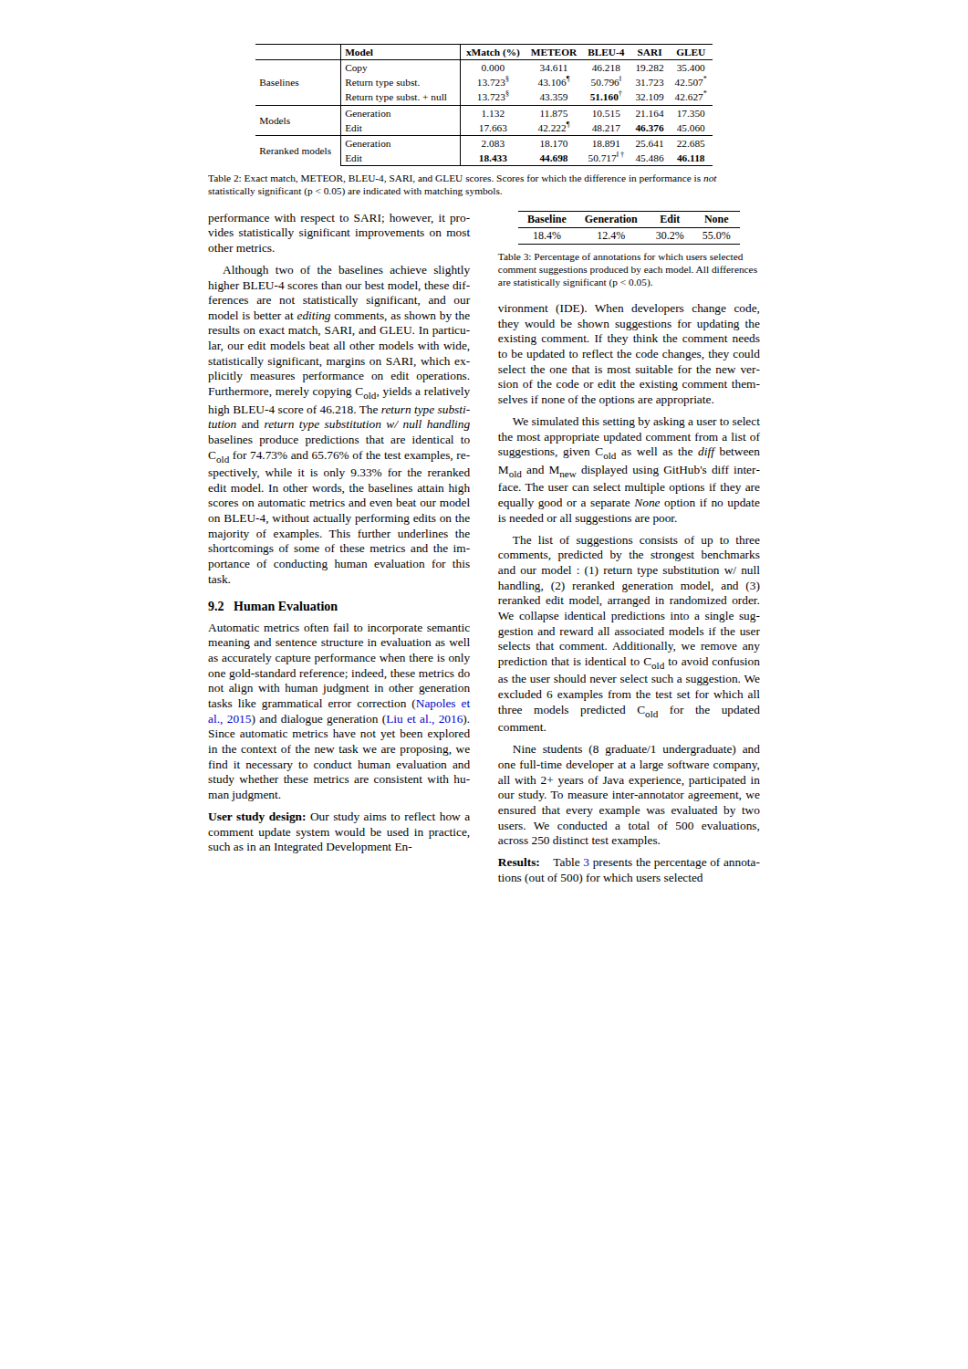| | Model | xMatch (%) | METEOR | BLEU-4 | SARI | GLEU |
| --- | --- | --- | --- | --- | --- | --- |
| Baselines | Copy | 0.000 | 34.611 | 46.218 | 19.282 | 35.400 |
| Return type subst. | 13.723 § | 43.106 ¶ | 50.796 ‖ | 31.723 | 42.507 * |
| Return type subst. + null | 13.723 § | 43.359 | 51.160 † | 32.109 | 42.627 * |
| Models | Generation | 1.132 | 11.875 | 10.515 | 21.164 | 17.350 |
| Edit | 17.663 | 42.222 ¶ | 48.217 | 46.376 | 45.060 |
| Reranked models | Generation | 2.083 | 18.170 | 18.891 | 25.641 | 22.685 |
| Edit | 18.433 | 44.698 | 50.717 ‖ † | 45.486 | 46.118 |
Table 2: Exact match, METEOR, BLEU-4, SARI, and GLEU scores. Scores for which the difference in performance is not statistically significant (p < 0.05) are indicated with matching symbols.
performance with respect to SARI; however, it provides statistically significant improvements on most other metrics.
Although two of the baselines achieve slightly higher BLEU-4 scores than our best model, these differences are not statistically significant, and our model is better at editing comments, as shown by the results on exact match, SARI, and GLEU. In particular, our edit models beat all other models with wide, statistically significant, margins on SARI, which explicitly measures performance on edit operations. Furthermore, merely copying Cold, yields a relatively high BLEU-4 score of 46.218. The return type substitution and return type substitution w/ null handling baselines produce predictions that are identical to Cold for 74.73% and 65.76% of the test examples, respectively, while it is only 9.33% for the reranked edit model. In other words, the baselines attain high scores on automatic metrics and even beat our model on BLEU-4, without actually performing edits on the majority of examples. This further underlines the shortcomings of some of these metrics and the importance of conducting human evaluation for this task.
9.2 Human Evaluation
Automatic metrics often fail to incorporate semantic meaning and sentence structure in evaluation as well as accurately capture performance when there is only one gold-standard reference; indeed, these metrics do not align with human judgment in other generation tasks like grammatical error correction (Napoles et al., 2015) and dialogue generation (Liu et al., 2016). Since automatic metrics have not yet been explored in the context of the new task we are proposing, we find it necessary to conduct human evaluation and study whether these metrics are consistent with human judgment.
User study design: Our study aims to reflect how a comment update system would be used in practice, such as in an Integrated Development En-
| Baseline | Generation | Edit | None |
| --- | --- | --- | --- |
| 18.4% | 12.4% | 30.2% | 55.0% |
Table 3: Percentage of annotations for which users selected comment suggestions produced by each model. All differences are statistically significant (p < 0.05).
vironment (IDE). When developers change code, they would be shown suggestions for updating the existing comment. If they think the comment needs to be updated to reflect the code changes, they could select the one that is most suitable for the new version of the code or edit the existing comment themselves if none of the options are appropriate.
We simulated this setting by asking a user to select the most appropriate updated comment from a list of suggestions, given Cold as well as the diff between Mold and Mnew displayed using GitHub's diff interface. The user can select multiple options if they are equally good or a separate None option if no update is needed or all suggestions are poor.
The list of suggestions consists of up to three comments, predicted by the strongest benchmarks and our model : (1) return type substitution w/ null handling, (2) reranked generation model, and (3) reranked edit model, arranged in randomized order. We collapse identical predictions into a single suggestion and reward all associated models if the user selects that comment. Additionally, we remove any prediction that is identical to Cold to avoid confusion as the user should never select such a suggestion. We excluded 6 examples from the test set for which all three models predicted Cold for the updated comment.
Nine students (8 graduate/1 undergraduate) and one full-time developer at a large software company, all with 2+ years of Java experience, participated in our study. To measure inter-annotator agreement, we ensured that every example was evaluated by two users. We conducted a total of 500 evaluations, across 250 distinct test examples.
Results: Table 3 presents the percentage of annotations (out of 500) for which users selected